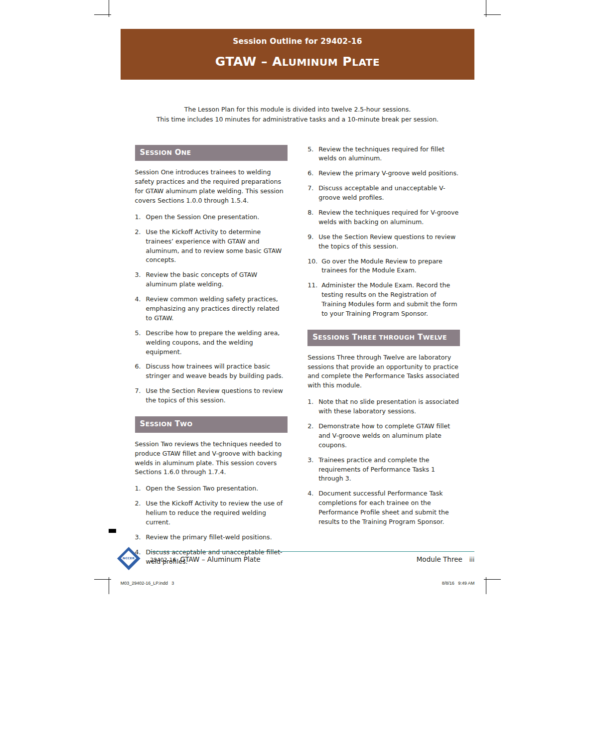Session Outline for 29402-16
GTAW – ALUMINUM PLATE
The Lesson Plan for this module is divided into twelve 2.5-hour sessions.
This time includes 10 minutes for administrative tasks and a 10-minute break per session.
SESSION ONE
Session One introduces trainees to welding safety practices and the required preparations for GTAW aluminum plate welding. This session covers Sections 1.0.0 through 1.5.4.
1. Open the Session One presentation.
2. Use the Kickoff Activity to determine trainees’ experience with GTAW and aluminum, and to review some basic GTAW concepts.
3. Review the basic concepts of GTAW aluminum plate welding.
4. Review common welding safety practices, emphasizing any practices directly related to GTAW.
5. Describe how to prepare the welding area, welding coupons, and the welding equipment.
6. Discuss how trainees will practice basic stringer and weave beads by building pads.
7. Use the Section Review questions to review the topics of this session.
SESSION TWO
Session Two reviews the techniques needed to produce GTAW fillet and V-groove with backing welds in aluminum plate. This session covers Sections 1.6.0 through 1.7.4.
1. Open the Session Two presentation.
2. Use the Kickoff Activity to review the use of helium to reduce the required welding current.
3. Review the primary fillet-weld positions.
4. Discuss acceptable and unacceptable fillet-weld profiles.
5. Review the techniques required for fillet welds on aluminum.
6. Review the primary V-groove weld positions.
7. Discuss acceptable and unacceptable V-groove weld profiles.
8. Review the techniques required for V-groove welds with backing on aluminum.
9. Use the Section Review questions to review the topics of this session.
10. Go over the Module Review to prepare trainees for the Module Exam.
11. Administer the Module Exam. Record the testing results on the Registration of Training Modules form and submit the form to your Training Program Sponsor.
SESSIONS THREE THROUGH TWELVE
Sessions Three through Twelve are laboratory sessions that provide an opportunity to practice and complete the Performance Tasks associated with this module.
1. Note that no slide presentation is associated with these laboratory sessions.
2. Demonstrate how to complete GTAW fillet and V-groove welds on aluminum plate coupons.
3. Trainees practice and complete the requirements of Performance Tasks 1 through 3.
4. Document successful Performance Task completions for each trainee on the Performance Profile sheet and submit the results to the Training Program Sponsor.
29402-16 GTAW – Aluminum Plate
Module Threeiii
NCCER
M03_29402-16_LP.indd 3
8/8/16 9:49 AM